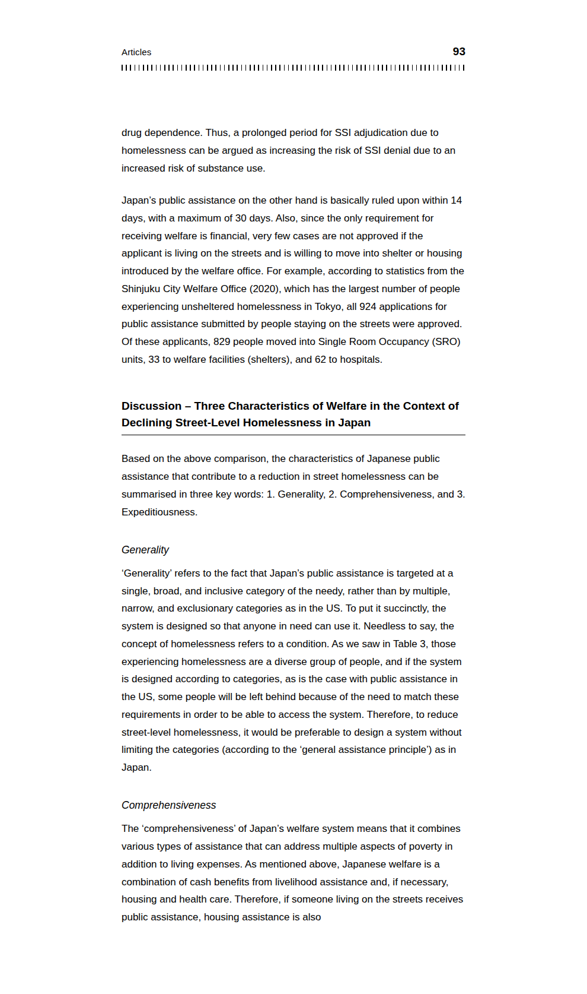Articles 93
drug dependence. Thus, a prolonged period for SSI adjudication due to homelessness can be argued as increasing the risk of SSI denial due to an increased risk of substance use.
Japan’s public assistance on the other hand is basically ruled upon within 14 days, with a maximum of 30 days. Also, since the only requirement for receiving welfare is financial, very few cases are not approved if the applicant is living on the streets and is willing to move into shelter or housing introduced by the welfare office. For example, according to statistics from the Shinjuku City Welfare Office (2020), which has the largest number of people experiencing unsheltered homelessness in Tokyo, all 924 applications for public assistance submitted by people staying on the streets were approved. Of these applicants, 829 people moved into Single Room Occupancy (SRO) units, 33 to welfare facilities (shelters), and 62 to hospitals.
Discussion – Three Characteristics of Welfare in the Context of Declining Street-Level Homelessness in Japan
Based on the above comparison, the characteristics of Japanese public assistance that contribute to a reduction in street homelessness can be summarised in three key words: 1. Generality, 2. Comprehensiveness, and 3. Expeditiousness.
Generality
‘Generality’ refers to the fact that Japan’s public assistance is targeted at a single, broad, and inclusive category of the needy, rather than by multiple, narrow, and exclusionary categories as in the US. To put it succinctly, the system is designed so that anyone in need can use it. Needless to say, the concept of homelessness refers to a condition. As we saw in Table 3, those experiencing homelessness are a diverse group of people, and if the system is designed according to categories, as is the case with public assistance in the US, some people will be left behind because of the need to match these requirements in order to be able to access the system. Therefore, to reduce street-level homelessness, it would be preferable to design a system without limiting the categories (according to the ‘general assistance principle’) as in Japan.
Comprehensiveness
The ‘comprehensiveness’ of Japan’s welfare system means that it combines various types of assistance that can address multiple aspects of poverty in addition to living expenses. As mentioned above, Japanese welfare is a combination of cash benefits from livelihood assistance and, if necessary, housing and health care. Therefore, if someone living on the streets receives public assistance, housing assistance is also